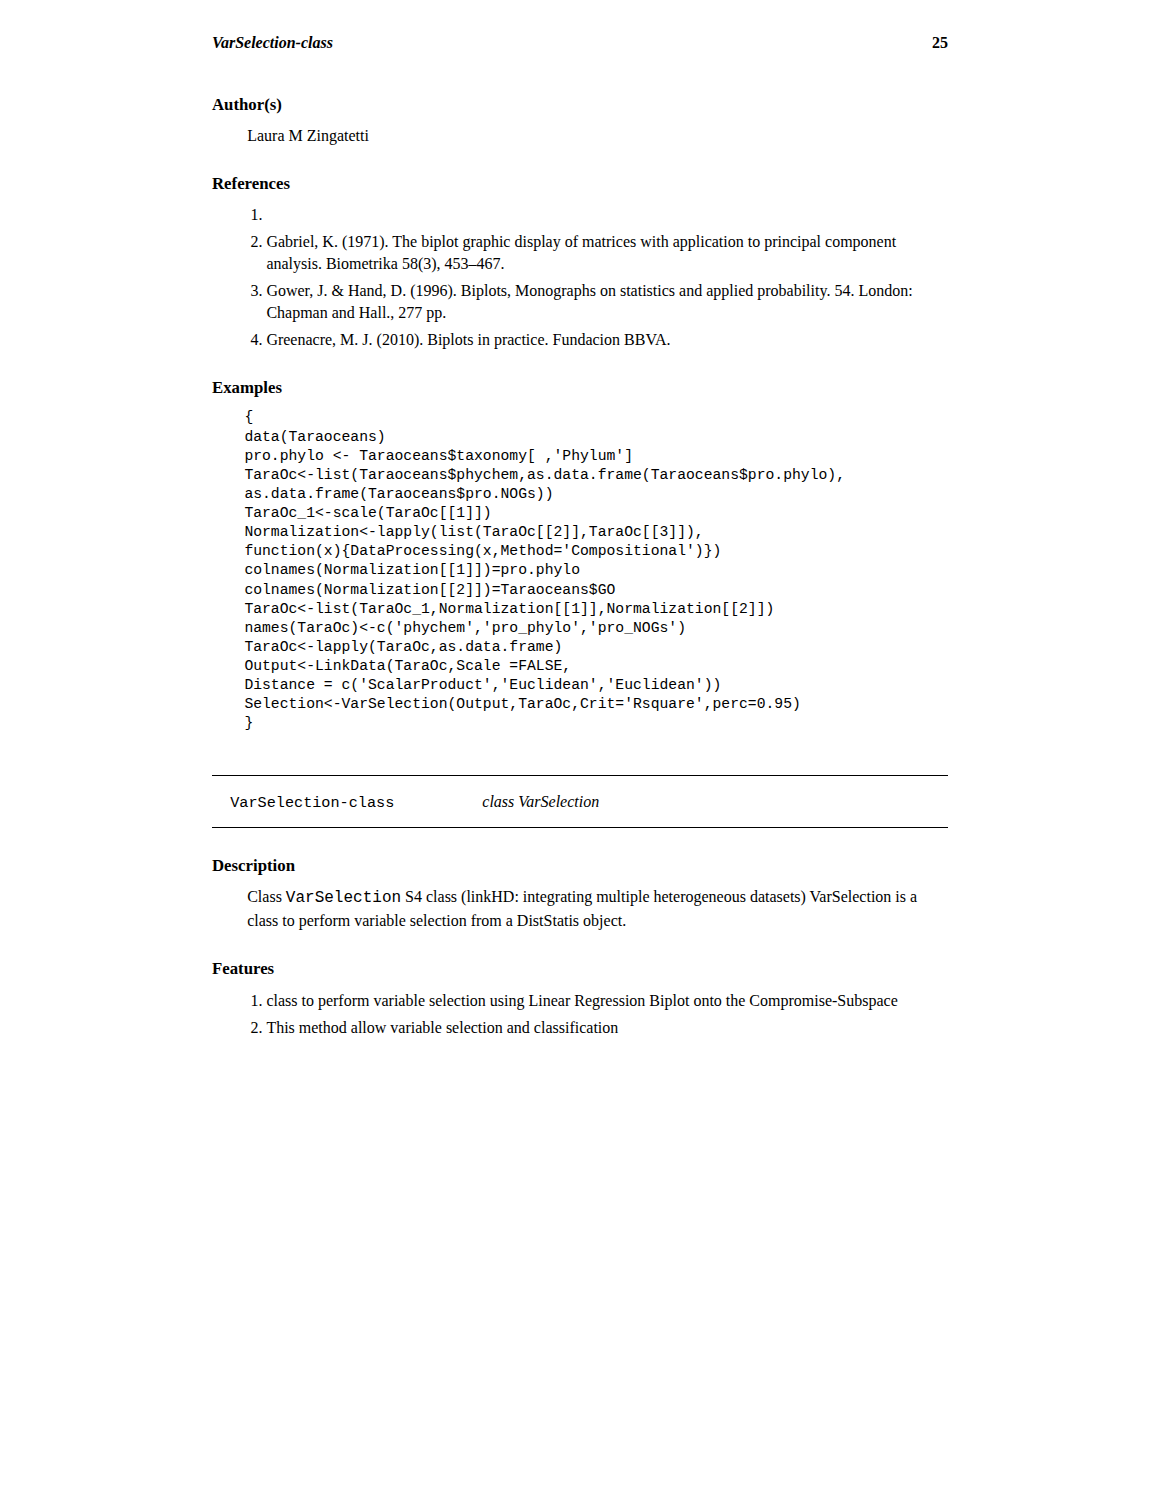VarSelection-class 25
Author(s)
Laura M Zingatetti
References
Gabriel, K. (1971). The biplot graphic display of matrices with application to principal component analysis. Biometrika 58(3), 453–467.
Gower, J. & Hand, D. (1996). Biplots, Monographs on statistics and applied probability. 54. London: Chapman and Hall., 277 pp.
Greenacre, M. J. (2010). Biplots in practice. Fundacion BBVA.
Examples
{
data(Taraoceans)
pro.phylo <- Taraoceans$taxonomy[ ,'Phylum']
TaraOc<-list(Taraoceans$phychem,as.data.frame(Taraoceans$pro.phylo),
as.data.frame(Taraoceans$pro.NOGs))
TaraOc_1<-scale(TaraOc[[1]])
Normalization<-lapply(list(TaraOc[[2]],TaraOc[[3]]),
function(x){DataProcessing(x,Method='Compositional')})
colnames(Normalization[[1]])=pro.phylo
colnames(Normalization[[2]])=Taraoceans$GO
TaraOc<-list(TaraOc_1,Normalization[[1]],Normalization[[2]])
names(TaraOc)<-c('phychem','pro_phylo','pro_NOGs')
TaraOc<-lapply(TaraOc,as.data.frame)
Output<-LinkData(TaraOc,Scale =FALSE,
Distance = c('ScalarProduct','Euclidean','Euclidean'))
Selection<-VarSelection(Output,TaraOc,Crit='Rsquare',perc=0.95)
}
VarSelection-class class VarSelection
Description
Class VarSelection S4 class (linkHD: integrating multiple heterogeneous datasets) VarSelection is a class to perform variable selection from a DistStatis object.
Features
class to perform variable selection using Linear Regression Biplot onto the Compromise-Subspace
This method allow variable selection and classification